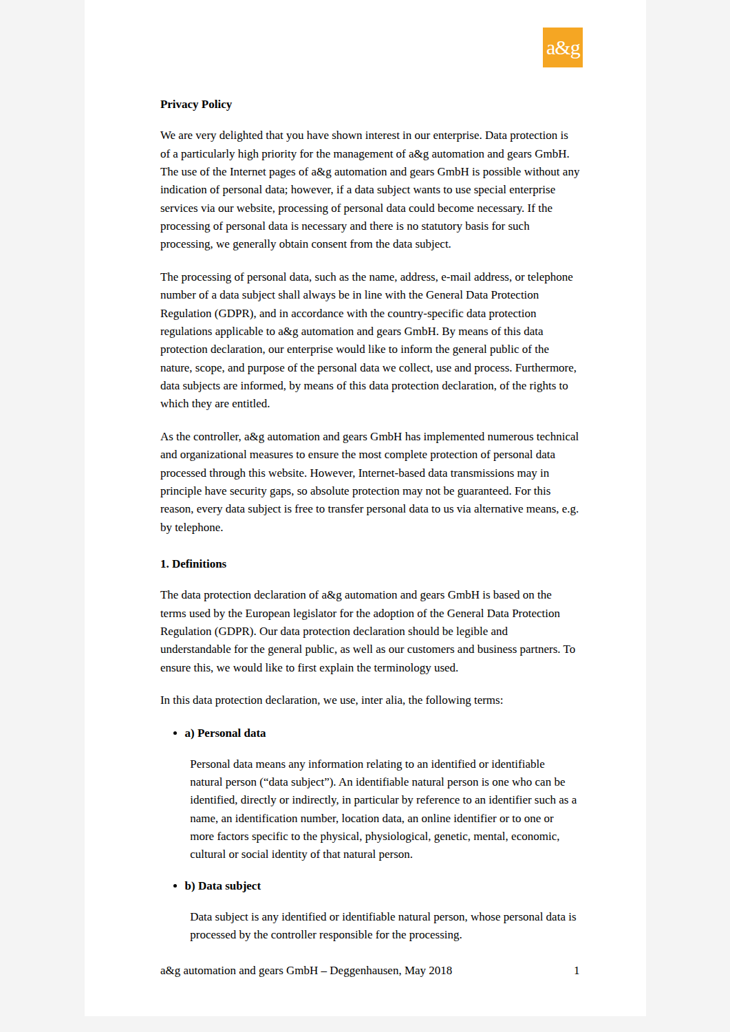a&g
Privacy Policy
We are very delighted that you have shown interest in our enterprise. Data protection is of a particularly high priority for the management of a&g automation and gears GmbH. The use of the Internet pages of a&g automation and gears GmbH is possible without any indication of personal data; however, if a data subject wants to use special enterprise services via our website, processing of personal data could become necessary. If the processing of personal data is necessary and there is no statutory basis for such processing, we generally obtain consent from the data subject.
The processing of personal data, such as the name, address, e-mail address, or telephone number of a data subject shall always be in line with the General Data Protection Regulation (GDPR), and in accordance with the country-specific data protection regulations applicable to a&g automation and gears GmbH. By means of this data protection declaration, our enterprise would like to inform the general public of the nature, scope, and purpose of the personal data we collect, use and process. Furthermore, data subjects are informed, by means of this data protection declaration, of the rights to which they are entitled.
As the controller, a&g automation and gears GmbH has implemented numerous technical and organizational measures to ensure the most complete protection of personal data processed through this website. However, Internet-based data transmissions may in principle have security gaps, so absolute protection may not be guaranteed. For this reason, every data subject is free to transfer personal data to us via alternative means, e.g. by telephone.
1. Definitions
The data protection declaration of a&g automation and gears GmbH is based on the terms used by the European legislator for the adoption of the General Data Protection Regulation (GDPR). Our data protection declaration should be legible and understandable for the general public, as well as our customers and business partners. To ensure this, we would like to first explain the terminology used.
In this data protection declaration, we use, inter alia, the following terms:
a) Personal data
Personal data means any information relating to an identified or identifiable natural person (“data subject”). An identifiable natural person is one who can be identified, directly or indirectly, in particular by reference to an identifier such as a name, an identification number, location data, an online identifier or to one or more factors specific to the physical, physiological, genetic, mental, economic, cultural or social identity of that natural person.
b) Data subject
Data subject is any identified or identifiable natural person, whose personal data is processed by the controller responsible for the processing.
a&g automation and gears GmbH – Deggenhausen, May 2018 1